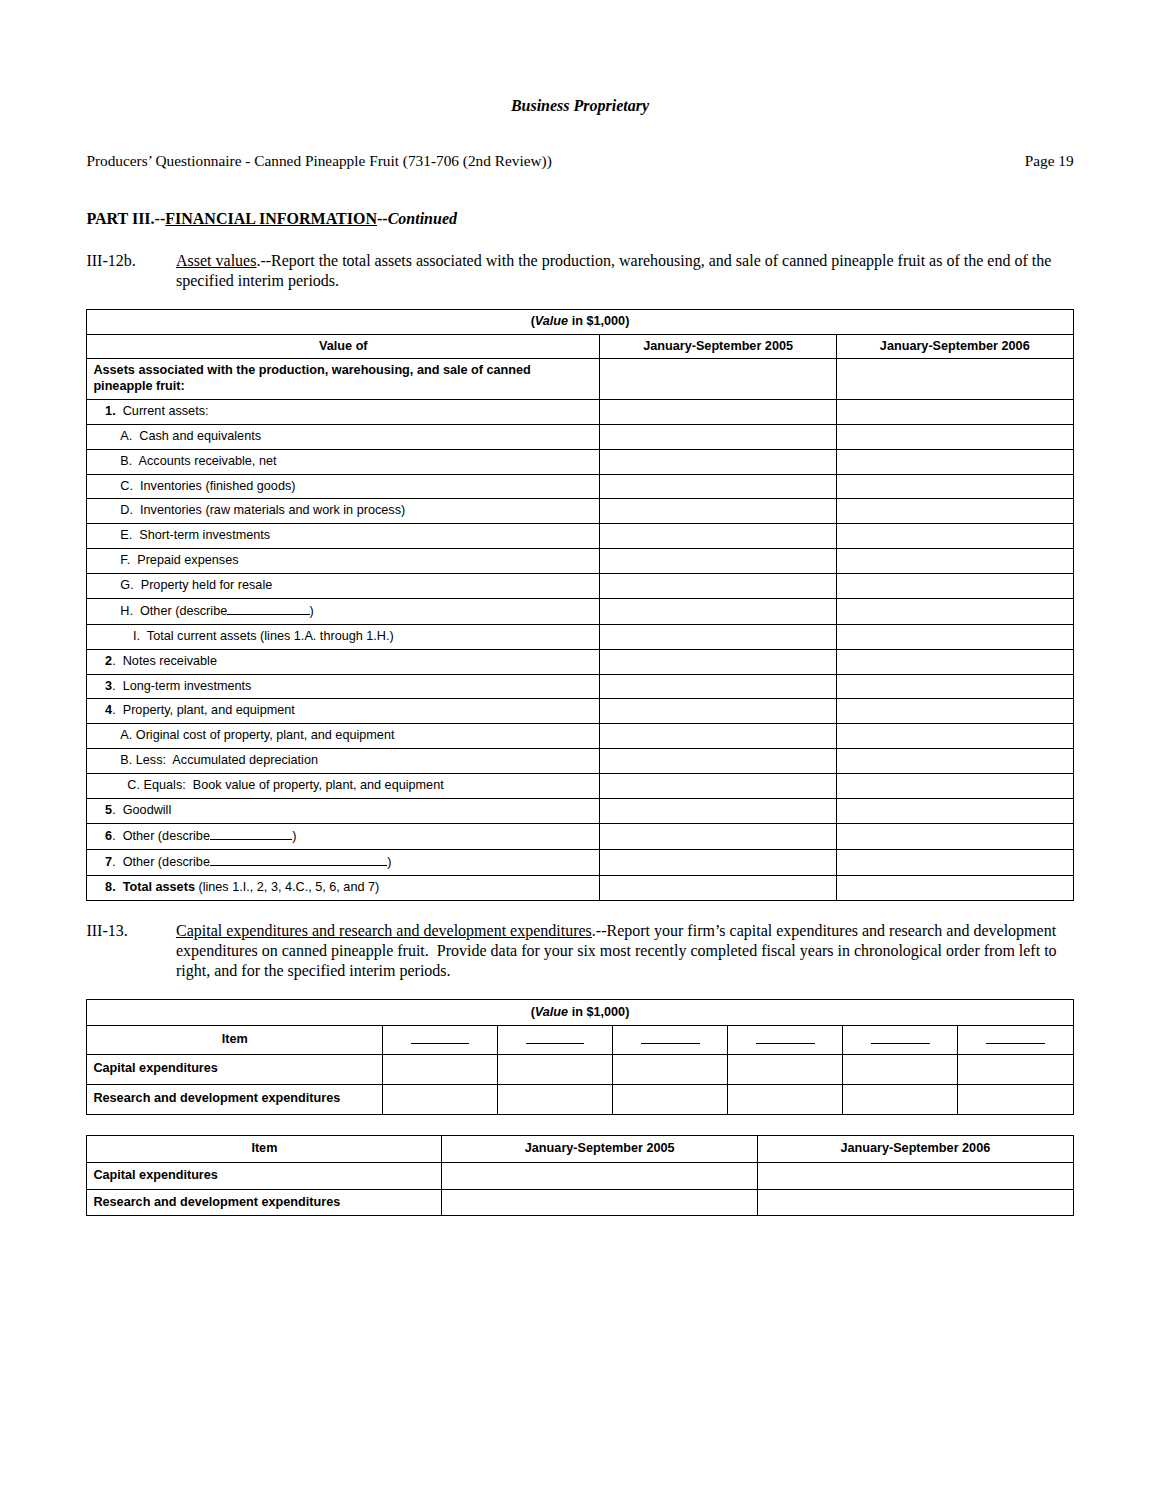Business Proprietary
Producers’ Questionnaire - Canned Pineapple Fruit (731-706 (2nd Review))
Page 19
PART III.--FINANCIAL INFORMATION--Continued
III-12b.
Asset values.--Report the total assets associated with the production, warehousing, and sale of canned pineapple fruit as of the end of the specified interim periods.
| ( Value in $1,000) |
| Value of | January-September 2005 | January-September 2006 |
| Assets associated with the production, warehousing, and sale of canned pineapple fruit: | | |
| 1. Current assets: | | |
| A. Cash and equivalents | | |
| B. Accounts receivable, net | | |
| C. Inventories (finished goods) | | |
| D. Inventories (raw materials and work in process) | | |
| E. Short-term investments | | |
| F. Prepaid expenses | | |
| G. Property held for resale | | |
| H. Other (describe ) | | |
| I. Total current assets (lines 1.A. through 1.H.) | | |
| 2 . Notes receivable | | |
| 3 . Long-term investments | | |
| 4 . Property, plant, and equipment | | |
| A. Original cost of property, plant, and equipment | | |
| B. Less: Accumulated depreciation | | |
| C. Equals: Book value of property, plant, and equipment | | |
| 5 . Goodwill | | |
| 6 . Other (describe ) | | |
| 7 . Other (describe ) | | |
| 8. Total assets (lines 1.I., 2, 3, 4.C., 5, 6, and 7) | | |
III-13.
Capital expenditures and research and development expenditures.--Report your firm’s capital expenditures and research and development expenditures on canned pineapple fruit. Provide data for your six most recently completed fiscal years in chronological order from left to right, and for the specified interim periods.
| ( Value in $1,000) |
| Item | | | | | | |
| Capital expenditures | | | | | | |
| Research and development expenditures | | | | | | |
| Item | January-September 2005 | January-September 2006 |
| --- | --- | --- |
| Capital expenditures | | |
| Research and development expenditures | | |